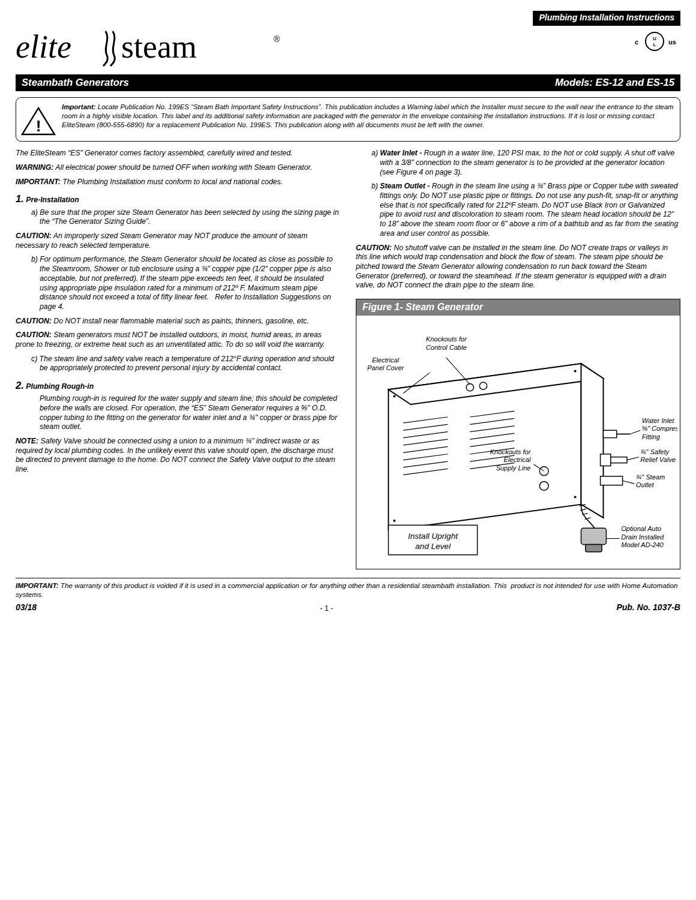Plumbing Installation Instructions
c U L us
elite steam ®
Steambath Generators Models: ES-12 and ES-15
!
Important: Locate Publication No. 199ES “Steam Bath Important Safety Instructions”. This publication includes a Warning label which the Installer must secure to the wall near the entrance to the steam room in a highly visible location. This label and its additional safety information are packaged with the generator in the envelope containing the installation instructions. If it is lost or missing contact EliteSteam (800-555-6890) for a replacement Publication No. 199ES. This publication along with all documents must be left with the owner.
The EliteSteam “ES” Generator comes factory assembled, carefully wired and tested.
WARNING: All electrical power should be turned OFF when working with Steam Generator.
IMPORTANT: The Plumbing Installation must conform to local and national codes.
1. Pre-Installation
a) Be sure that the proper size Steam Generator has been selected by using the sizing page in the “The Generator Sizing Guide”.
CAUTION: An improperly sized Steam Generator may NOT produce the amount of steam necessary to reach selected temperature.
b) For optimum performance, the Steam Generator should be located as close as possible to the Steamroom, Shower or tub enclosure using a ¾” copper pipe (1/2” copper pipe is also acceptable, but not preferred). If the steam pipe exceeds ten feet, it should be insulated using appropriate pipe insulation rated for a minimum of 212º F. Maximum steam pipe distance should not exceed a total of fifty linear feet. Refer to Installation Suggestions on page 4.
CAUTION: Do NOT install near flammable material such as paints, thinners, gasoline, etc.
CAUTION: Steam generators must NOT be installed outdoors, in moist, humid areas, in areas prone to freezing, or extreme heat such as an unventilated attic. To do so will void the warranty.
c) The steam line and safety valve reach a temperature of 212°F during operation and should be appropriately protected to prevent personal injury by accidental contact.
2. Plumbing Rough-in
Plumbing rough-in is required for the water supply and steam line; this should be completed before the walls are closed. For operation, the “ES” Steam Generator requires a ⅝" O.D. copper tubing to the fitting on the generator for water inlet and a ¾" copper or brass pipe for steam outlet.
NOTE: Safety Valve should be connected using a union to a minimum ¾" indirect waste or as required by local plumbing codes. In the unlikely event this valve should open, the discharge must be directed to prevent damage to the home. Do NOT connect the Safety Valve output to the steam line.
a) Water Inlet - Rough in a water line, 120 PSI max, to the hot or cold supply. A shut off valve with a 3/8” connection to the steam generator is to be provided at the generator location (see Figure 4 on page 3).
b) Steam Outlet - Rough in the steam line using a ¾” Brass pipe or Copper tube with sweated fittings only. Do NOT use plastic pipe or fittings. Do not use any push-fit, snap-fit or anything else that is not specifically rated for 212ºF steam. Do NOT use Black Iron or Galvanized pipe to avoid rust and discoloration to steam room. The steam head location should be 12” to 18” above the steam room floor or 6” above a rim of a bathtub and as far from the seating area and user control as possible.
CAUTION: No shutoff valve can be installed in the steam line. Do NOT create traps or valleys in this line which would trap condensation and block the flow of steam. The steam pipe should be pitched toward the Steam Generator allowing condensation to run back toward the Steam Generator (preferred), or toward the steamhead. If the steam generator is equipped with a drain valve, do NOT connect the drain pipe to the steam line.
Figure 1- Steam Generator
Knockouts for Control Cable Electrical Panel Cover Knockouts for Electrical Supply Line Water Inlet ⅝" Compression Fitting ¾" Safety Relief Valve ¾" Steam Outlet Optional Auto Drain Installed Model AD-240 Install Upright and Level
IMPORTANT: The warranty of this product is voided if it is used in a commercial application or for anything other than a residential steambath installation. This product is not intended for use with Home Automation systems.
03/18 - 1 - Pub. No. 1037-B